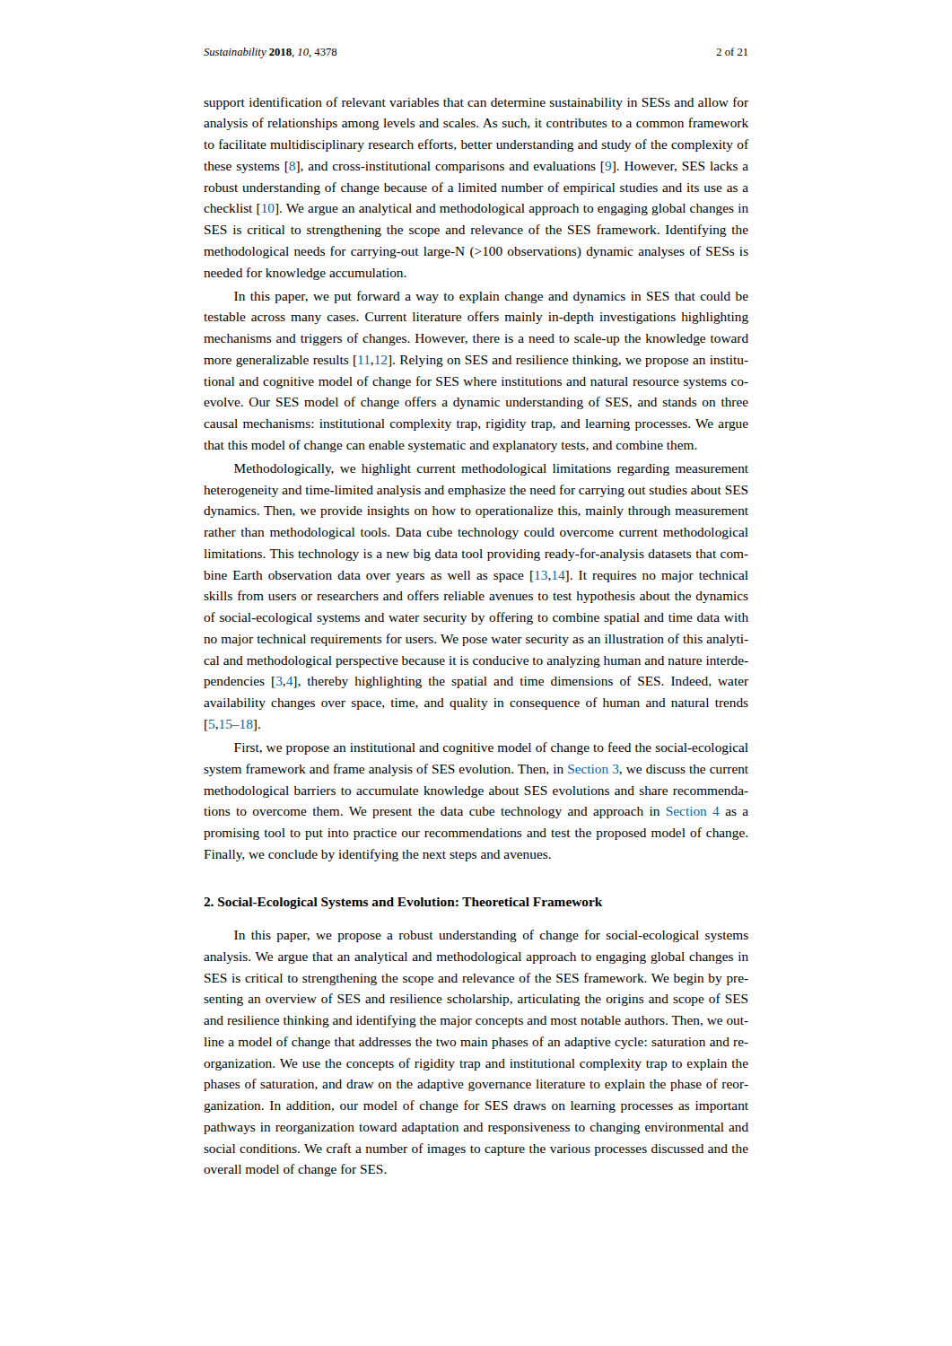Sustainability 2018, 10, 4378
2 of 21
support identification of relevant variables that can determine sustainability in SESs and allow for analysis of relationships among levels and scales. As such, it contributes to a common framework to facilitate multidisciplinary research efforts, better understanding and study of the complexity of these systems [8], and cross-institutional comparisons and evaluations [9]. However, SES lacks a robust understanding of change because of a limited number of empirical studies and its use as a checklist [10]. We argue an analytical and methodological approach to engaging global changes in SES is critical to strengthening the scope and relevance of the SES framework. Identifying the methodological needs for carrying-out large-N (>100 observations) dynamic analyses of SESs is needed for knowledge accumulation.
In this paper, we put forward a way to explain change and dynamics in SES that could be testable across many cases. Current literature offers mainly in-depth investigations highlighting mechanisms and triggers of changes. However, there is a need to scale-up the knowledge toward more generalizable results [11,12]. Relying on SES and resilience thinking, we propose an institutional and cognitive model of change for SES where institutions and natural resource systems co-evolve. Our SES model of change offers a dynamic understanding of SES, and stands on three causal mechanisms: institutional complexity trap, rigidity trap, and learning processes. We argue that this model of change can enable systematic and explanatory tests, and combine them.
Methodologically, we highlight current methodological limitations regarding measurement heterogeneity and time-limited analysis and emphasize the need for carrying out studies about SES dynamics. Then, we provide insights on how to operationalize this, mainly through measurement rather than methodological tools. Data cube technology could overcome current methodological limitations. This technology is a new big data tool providing ready-for-analysis datasets that combine Earth observation data over years as well as space [13,14]. It requires no major technical skills from users or researchers and offers reliable avenues to test hypothesis about the dynamics of social-ecological systems and water security by offering to combine spatial and time data with no major technical requirements for users. We pose water security as an illustration of this analytical and methodological perspective because it is conducive to analyzing human and nature interdependencies [3,4], thereby highlighting the spatial and time dimensions of SES. Indeed, water availability changes over space, time, and quality in consequence of human and natural trends [5,15–18].
First, we propose an institutional and cognitive model of change to feed the social-ecological system framework and frame analysis of SES evolution. Then, in Section 3, we discuss the current methodological barriers to accumulate knowledge about SES evolutions and share recommendations to overcome them. We present the data cube technology and approach in Section 4 as a promising tool to put into practice our recommendations and test the proposed model of change. Finally, we conclude by identifying the next steps and avenues.
2. Social-Ecological Systems and Evolution: Theoretical Framework
In this paper, we propose a robust understanding of change for social-ecological systems analysis. We argue that an analytical and methodological approach to engaging global changes in SES is critical to strengthening the scope and relevance of the SES framework. We begin by presenting an overview of SES and resilience scholarship, articulating the origins and scope of SES and resilience thinking and identifying the major concepts and most notable authors. Then, we outline a model of change that addresses the two main phases of an adaptive cycle: saturation and reorganization. We use the concepts of rigidity trap and institutional complexity trap to explain the phases of saturation, and draw on the adaptive governance literature to explain the phase of reorganization. In addition, our model of change for SES draws on learning processes as important pathways in reorganization toward adaptation and responsiveness to changing environmental and social conditions. We craft a number of images to capture the various processes discussed and the overall model of change for SES.